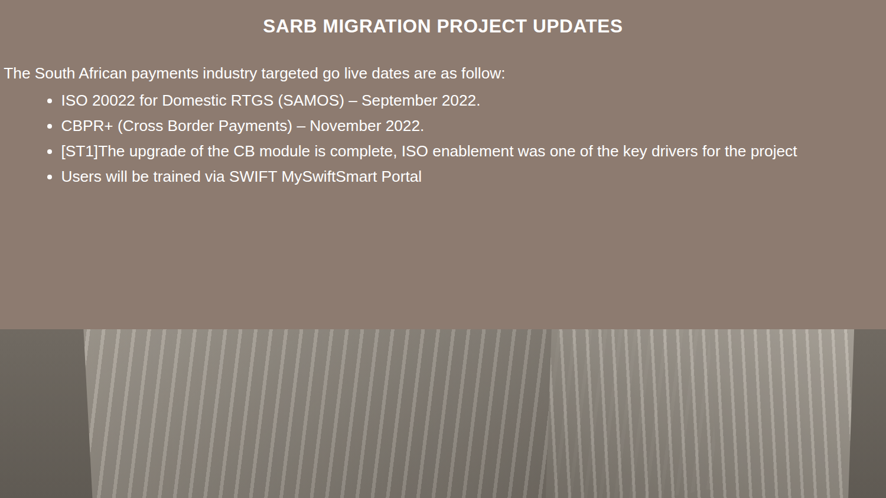SARB Migration Project Updates
The South African payments industry targeted go live dates are as follow:
ISO 20022 for Domestic RTGS (SAMOS) – September 2022.
CBPR+ (Cross Border Payments) – November 2022.
[ST1]The upgrade of the CB module is complete, ISO enablement was one of the key drivers for the project
Users will be trained via SWIFT MySwiftSmart Portal